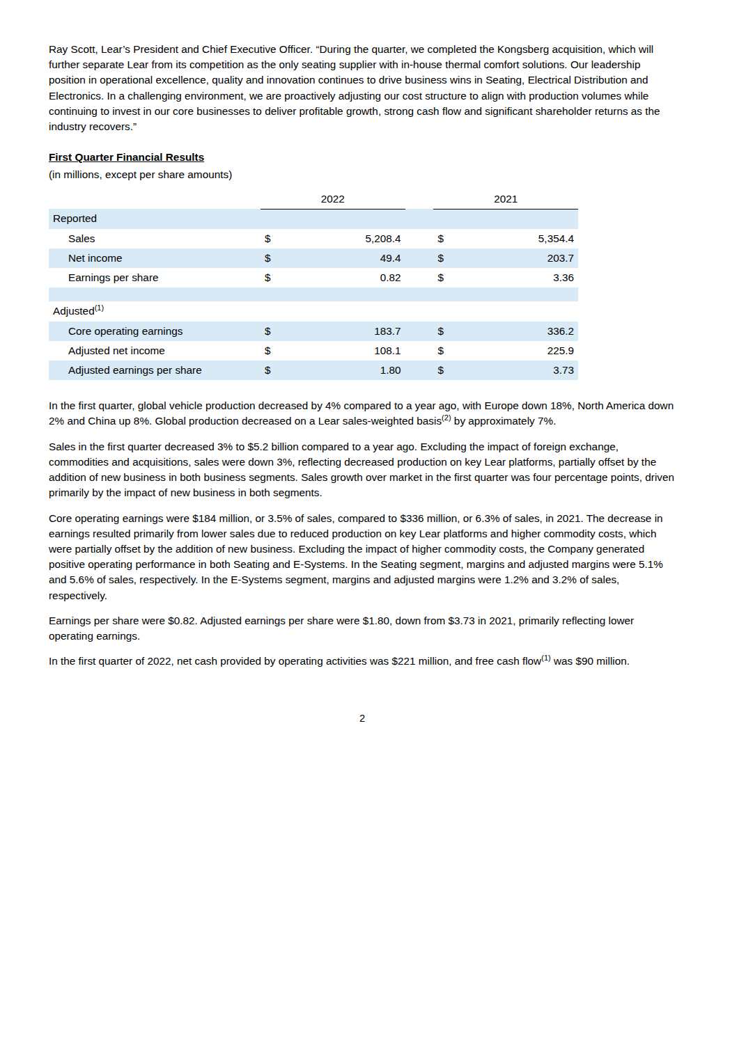Ray Scott, Lear’s President and Chief Executive Officer. “During the quarter, we completed the Kongsberg acquisition, which will further separate Lear from its competition as the only seating supplier with in-house thermal comfort solutions. Our leadership position in operational excellence, quality and innovation continues to drive business wins in Seating, Electrical Distribution and Electronics. In a challenging environment, we are proactively adjusting our cost structure to align with production volumes while continuing to invest in our core businesses to deliver profitable growth, strong cash flow and significant shareholder returns as the industry recovers.”
First Quarter Financial Results
(in millions, except per share amounts)
| | 2022 | | 2021 |
| Reported | | | | | |
| Sales | $ | 5,208.4 | | $ | 5,354.4 |
| Net income | $ | 49.4 | | $ | 203.7 |
| Earnings per share | $ | 0.82 | | $ | 3.36 |
| Adjusted (1) | | | | | |
| Core operating earnings | $ | 183.7 | | $ | 336.2 |
| Adjusted net income | $ | 108.1 | | $ | 225.9 |
| Adjusted earnings per share | $ | 1.80 | | $ | 3.73 |
In the first quarter, global vehicle production decreased by 4% compared to a year ago, with Europe down 18%, North America down 2% and China up 8%. Global production decreased on a Lear sales-weighted basis(2) by approximately 7%.
Sales in the first quarter decreased 3% to $5.2 billion compared to a year ago. Excluding the impact of foreign exchange, commodities and acquisitions, sales were down 3%, reflecting decreased production on key Lear platforms, partially offset by the addition of new business in both business segments. Sales growth over market in the first quarter was four percentage points, driven primarily by the impact of new business in both segments.
Core operating earnings were $184 million, or 3.5% of sales, compared to $336 million, or 6.3% of sales, in 2021. The decrease in earnings resulted primarily from lower sales due to reduced production on key Lear platforms and higher commodity costs, which were partially offset by the addition of new business. Excluding the impact of higher commodity costs, the Company generated positive operating performance in both Seating and E-Systems. In the Seating segment, margins and adjusted margins were 5.1% and 5.6% of sales, respectively. In the E-Systems segment, margins and adjusted margins were 1.2% and 3.2% of sales, respectively.
Earnings per share were $0.82. Adjusted earnings per share were $1.80, down from $3.73 in 2021, primarily reflecting lower operating earnings.
In the first quarter of 2022, net cash provided by operating activities was $221 million, and free cash flow(1) was $90 million.
2